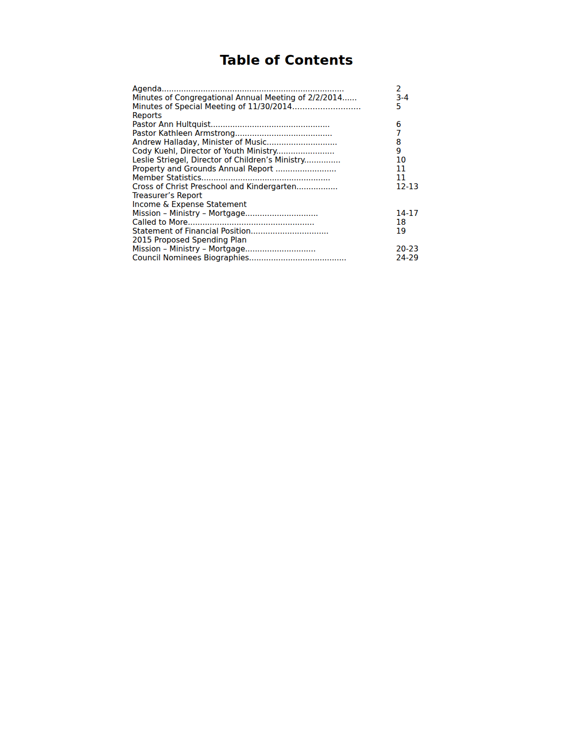Table of Contents
| Agenda........................................................................... | 2 |
| Minutes of Congregational Annual Meeting of 2/2/2014...... | 3-4 |
| Minutes of Special Meeting of 11/30/2014……………………… | 5 |
| Reports | |
| Pastor Ann Hultquist................................................. | 6 |
| Pastor Kathleen Armstrong........................................ | 7 |
| Andrew Halladay, Minister of Music............................. | 8 |
| Cody Kuehl, Director of Youth Ministry........................ | 9 |
| Leslie Striegel, Director of Children’s Ministry............... | 10 |
| Property and Grounds Annual Report ......................... | 11 |
| Member Statistics..................................................... | 11 |
| Cross of Christ Preschool and Kindergarten................. | 12-13 |
| Treasurer’s Report | |
| Income & Expense Statement | |
| Mission – Ministry – Mortgage.............................. | 14-17 |
| Called to More.................................................... | 18 |
| Statement of Financial Position................................ | 19 |
| 2015 Proposed Spending Plan | |
| Mission – Ministry – Mortgage............................. | 20-23 |
| Council Nominees Biographies........................................ | 24-29 |